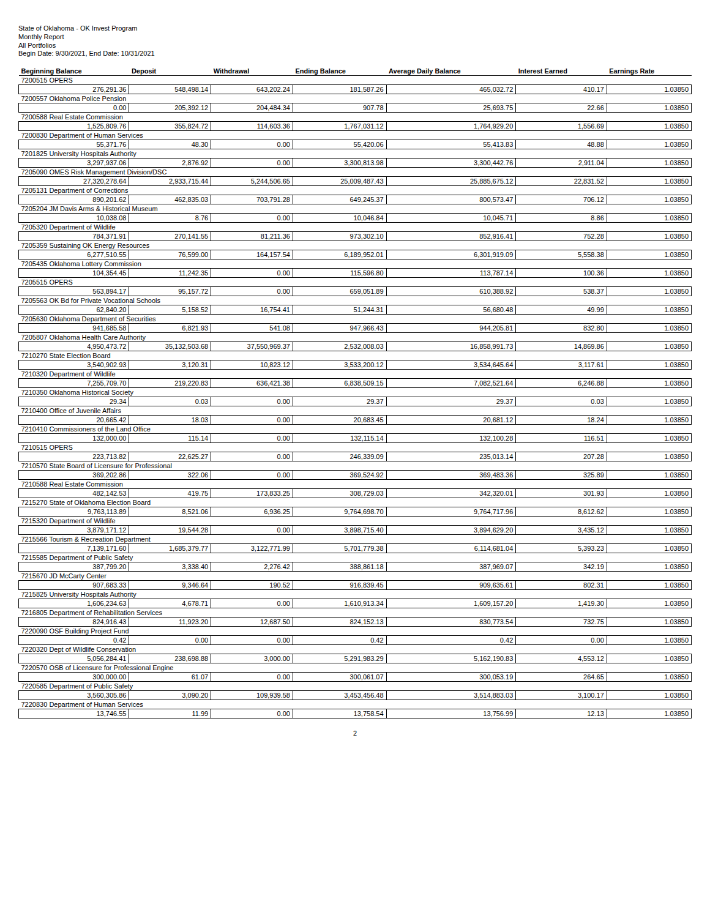State of Oklahoma - OK Invest Program
Monthly Report
All Portfolios
Begin Date: 9/30/2021, End Date: 10/31/2021
| Beginning Balance | Deposit | Withdrawal | Ending Balance | Average Daily Balance | Interest Earned | Earnings Rate |
| --- | --- | --- | --- | --- | --- | --- |
| 7200515 OPERS |
| 276,291.36 | 548,498.14 | 643,202.24 | 181,587.26 | 465,032.72 | 410.17 | 1.03850 |
| 7200557 Oklahoma Police Pension |
| 0.00 | 205,392.12 | 204,484.34 | 907.78 | 25,693.75 | 22.66 | 1.03850 |
| 7200588 Real Estate Commission |
| 1,525,809.76 | 355,824.72 | 114,603.36 | 1,767,031.12 | 1,764,929.20 | 1,556.69 | 1.03850 |
| 7200830 Department of Human Services |
| 55,371.76 | 48.30 | 0.00 | 55,420.06 | 55,413.83 | 48.88 | 1.03850 |
| 7201825 University Hospitals Authority |
| 3,297,937.06 | 2,876.92 | 0.00 | 3,300,813.98 | 3,300,442.76 | 2,911.04 | 1.03850 |
| 7205090 OMES Risk Management Division/DSC |
| 27,320,278.64 | 2,933,715.44 | 5,244,506.65 | 25,009,487.43 | 25,885,675.12 | 22,831.52 | 1.03850 |
| 7205131 Department of Corrections |
| 890,201.62 | 462,835.03 | 703,791.28 | 649,245.37 | 800,573.47 | 706.12 | 1.03850 |
| 7205204 JM Davis Arms & Historical Museum |
| 10,038.08 | 8.76 | 0.00 | 10,046.84 | 10,045.71 | 8.86 | 1.03850 |
| 7205320 Department of Wildlife |
| 784,371.91 | 270,141.55 | 81,211.36 | 973,302.10 | 852,916.41 | 752.28 | 1.03850 |
| 7205359 Sustaining OK Energy Resources |
| 6,277,510.55 | 76,599.00 | 164,157.54 | 6,189,952.01 | 6,301,919.09 | 5,558.38 | 1.03850 |
| 7205435 Oklahoma Lottery Commission |
| 104,354.45 | 11,242.35 | 0.00 | 115,596.80 | 113,787.14 | 100.36 | 1.03850 |
| 7205515 OPERS |
| 563,894.17 | 95,157.72 | 0.00 | 659,051.89 | 610,388.92 | 538.37 | 1.03850 |
| 7205563 OK Bd for Private Vocational Schools |
| 62,840.20 | 5,158.52 | 16,754.41 | 51,244.31 | 56,680.48 | 49.99 | 1.03850 |
| 7205630 Oklahoma Department of Securities |
| 941,685.58 | 6,821.93 | 541.08 | 947,966.43 | 944,205.81 | 832.80 | 1.03850 |
| 7205807 Oklahoma Health Care Authority |
| 4,950,473.72 | 35,132,503.68 | 37,550,969.37 | 2,532,008.03 | 16,858,991.73 | 14,869.86 | 1.03850 |
| 7210270 State Election Board |
| 3,540,902.93 | 3,120.31 | 10,823.12 | 3,533,200.12 | 3,534,645.64 | 3,117.61 | 1.03850 |
| 7210320 Department of Wildlife |
| 7,255,709.70 | 219,220.83 | 636,421.38 | 6,838,509.15 | 7,082,521.64 | 6,246.88 | 1.03850 |
| 7210350 Oklahoma Historical Society |
| 29.34 | 0.03 | 0.00 | 29.37 | 29.37 | 0.03 | 1.03850 |
| 7210400 Office of Juvenile Affairs |
| 20,665.42 | 18.03 | 0.00 | 20,683.45 | 20,681.12 | 18.24 | 1.03850 |
| 7210410 Commissioners of the Land Office |
| 132,000.00 | 115.14 | 0.00 | 132,115.14 | 132,100.28 | 116.51 | 1.03850 |
| 7210515 OPERS |
| 223,713.82 | 22,625.27 | 0.00 | 246,339.09 | 235,013.14 | 207.28 | 1.03850 |
| 7210570 State Board of Licensure for Professional |
| 369,202.86 | 322.06 | 0.00 | 369,524.92 | 369,483.36 | 325.89 | 1.03850 |
| 7210588 Real Estate Commission |
| 482,142.53 | 419.75 | 173,833.25 | 308,729.03 | 342,320.01 | 301.93 | 1.03850 |
| 7215270 State of Oklahoma Election Board |
| 9,763,113.89 | 8,521.06 | 6,936.25 | 9,764,698.70 | 9,764,717.96 | 8,612.62 | 1.03850 |
| 7215320 Department of Wildlife |
| 3,879,171.12 | 19,544.28 | 0.00 | 3,898,715.40 | 3,894,629.20 | 3,435.12 | 1.03850 |
| 7215566 Tourism & Recreation Department |
| 7,139,171.60 | 1,685,379.77 | 3,122,771.99 | 5,701,779.38 | 6,114,681.04 | 5,393.23 | 1.03850 |
| 7215585 Department of Public Safety |
| 387,799.20 | 3,338.40 | 2,276.42 | 388,861.18 | 387,969.07 | 342.19 | 1.03850 |
| 7215670 JD McCarty Center |
| 907,683.33 | 9,346.64 | 190.52 | 916,839.45 | 909,635.61 | 802.31 | 1.03850 |
| 7215825 University Hospitals Authority |
| 1,606,234.63 | 4,678.71 | 0.00 | 1,610,913.34 | 1,609,157.20 | 1,419.30 | 1.03850 |
| 7216805 Department of Rehabilitation Services |
| 824,916.43 | 11,923.20 | 12,687.50 | 824,152.13 | 830,773.54 | 732.75 | 1.03850 |
| 7220090 OSF Building Project Fund |
| 0.42 | 0.00 | 0.00 | 0.42 | 0.42 | 0.00 | 1.03850 |
| 7220320 Dept of Wildlife Conservation |
| 5,056,284.41 | 238,698.88 | 3,000.00 | 5,291,983.29 | 5,162,190.83 | 4,553.12 | 1.03850 |
| 7220570 OSB of Licensure for Professional Engine |
| 300,000.00 | 61.07 | 0.00 | 300,061.07 | 300,053.19 | 264.65 | 1.03850 |
| 7220585 Department of Public Safety |
| 3,560,305.86 | 3,090.20 | 109,939.58 | 3,453,456.48 | 3,514,883.03 | 3,100.17 | 1.03850 |
| 7220830 Department of Human Services |
| 13,746.55 | 11.99 | 0.00 | 13,758.54 | 13,756.99 | 12.13 | 1.03850 |
2